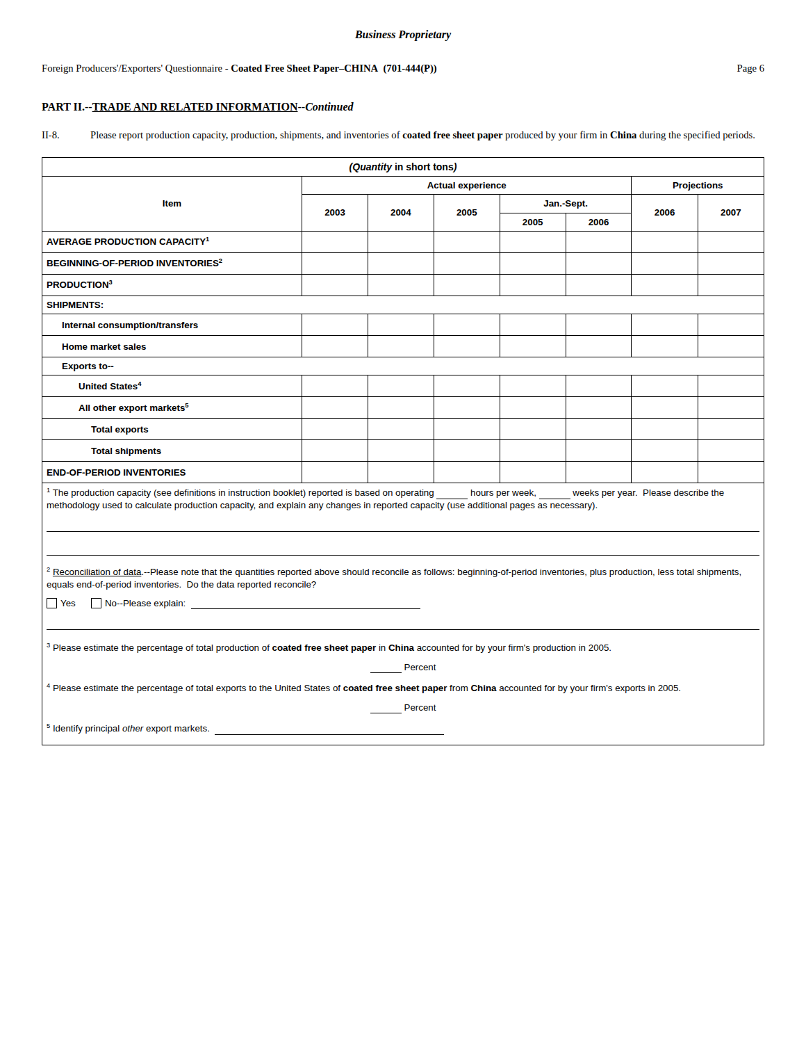Business Proprietary
Foreign Producers'/Exporters' Questionnaire - Coated Free Sheet Paper–CHINA (701-444(P))
Page 6
PART II.--TRADE AND RELATED INFORMATION--Continued
II-8.
Please report production capacity, production, shipments, and inventories of coated free sheet paper produced by your firm in China during the specified periods.
| ( Quantity in short tons ) |
| Item | Actual experience | Projections |
| 2003 | 2004 | 2005 | Jan.-Sept. | 2006 | 2007 |
| 2005 | 2006 |
| AVERAGE PRODUCTION CAPACITY 1 | | | | | | | |
| BEGINNING-OF-PERIOD INVENTORIES 2 | | | | | | | |
| PRODUCTION 3 | | | | | | | |
| SHIPMENTS: |
| Internal consumption/transfers | | | | | | | |
| Home market sales | | | | | | | |
| Exports to-- |
| United States 4 | | | | | | | |
| All other export markets 5 | | | | | | | |
| Total exports | | | | | | | |
| Total shipments | | | | | | | |
| END-OF-PERIOD INVENTORIES | | | | | | | |
| 1 The production capacity (see definitions in instruction booklet) reported is based on operating hours per week, weeks per year. Please describe the methodology used to calculate production capacity, and explain any changes in reported capacity (use additional pages as necessary). 2 Reconciliation of data .--Please note that the quantities reported above should reconcile as follows: beginning-of-period inventories, plus production, less total shipments, equals end-of-period inventories. Do the data reported reconcile? Yes No--Please explain: 3 Please estimate the percentage of total production of coated free sheet paper in China accounted for by your firm's production in 2005. Percent 4 Please estimate the percentage of total exports to the United States of coated free sheet paper from China accounted for by your firm's exports in 2005. Percent 5 Identify principal other export markets. |